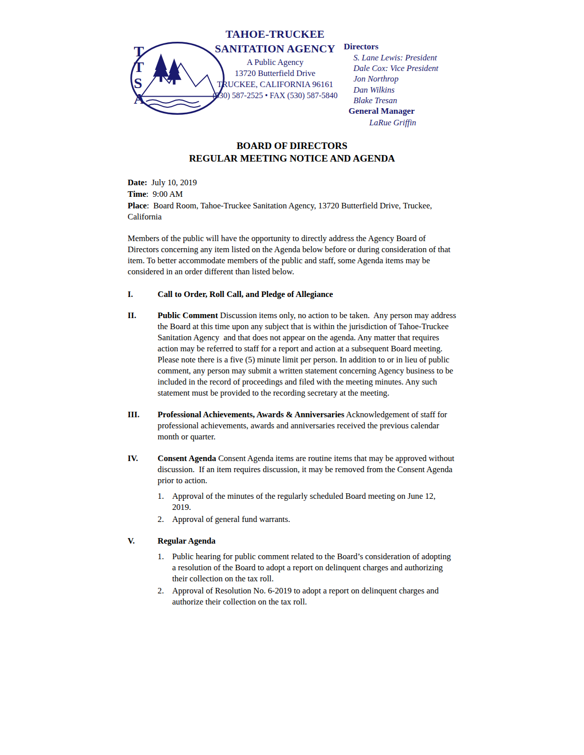T T S A
TAHOE-TRUCKEE SANITATION AGENCY
A Public Agency
13720 Butterfield Drive
TRUCKEE, CALIFORNIA 96161
(530) 587-2525 • FAX (530) 587-5840
Directors
S. Lane Lewis: President
Dale Cox: Vice President
Jon Northrop
Dan Wilkins
Blake Tresan
General Manager
LaRue Griffin
BOARD OF DIRECTORS REGULAR MEETING NOTICE AND AGENDA
Date: July 10, 2019
Time: 9:00 AM
Place: Board Room, Tahoe-Truckee Sanitation Agency, 13720 Butterfield Drive, Truckee, California
Members of the public will have the opportunity to directly address the Agency Board of Directors concerning any item listed on the Agenda below before or during consideration of that item. To better accommodate members of the public and staff, some Agenda items may be considered in an order different than listed below.
I. Call to Order, Roll Call, and Pledge of Allegiance
II. Public Comment Discussion items only, no action to be taken. Any person may address the Board at this time upon any subject that is within the jurisdiction of Tahoe-Truckee Sanitation Agency and that does not appear on the agenda. Any matter that requires action may be referred to staff for a report and action at a subsequent Board meeting. Please note there is a five (5) minute limit per person. In addition to or in lieu of public comment, any person may submit a written statement concerning Agency business to be included in the record of proceedings and filed with the meeting minutes. Any such statement must be provided to the recording secretary at the meeting.
III. Professional Achievements, Awards & Anniversaries Acknowledgement of staff for professional achievements, awards and anniversaries received the previous calendar month or quarter.
IV. Consent Agenda Consent Agenda items are routine items that may be approved without discussion. If an item requires discussion, it may be removed from the Consent Agenda prior to action.
1. Approval of the minutes of the regularly scheduled Board meeting on June 12, 2019.
2. Approval of general fund warrants.
V. Regular Agenda
1. Public hearing for public comment related to the Board’s consideration of adopting a resolution of the Board to adopt a report on delinquent charges and authorizing their collection on the tax roll.
2. Approval of Resolution No. 6-2019 to adopt a report on delinquent charges and authorize their collection on the tax roll.